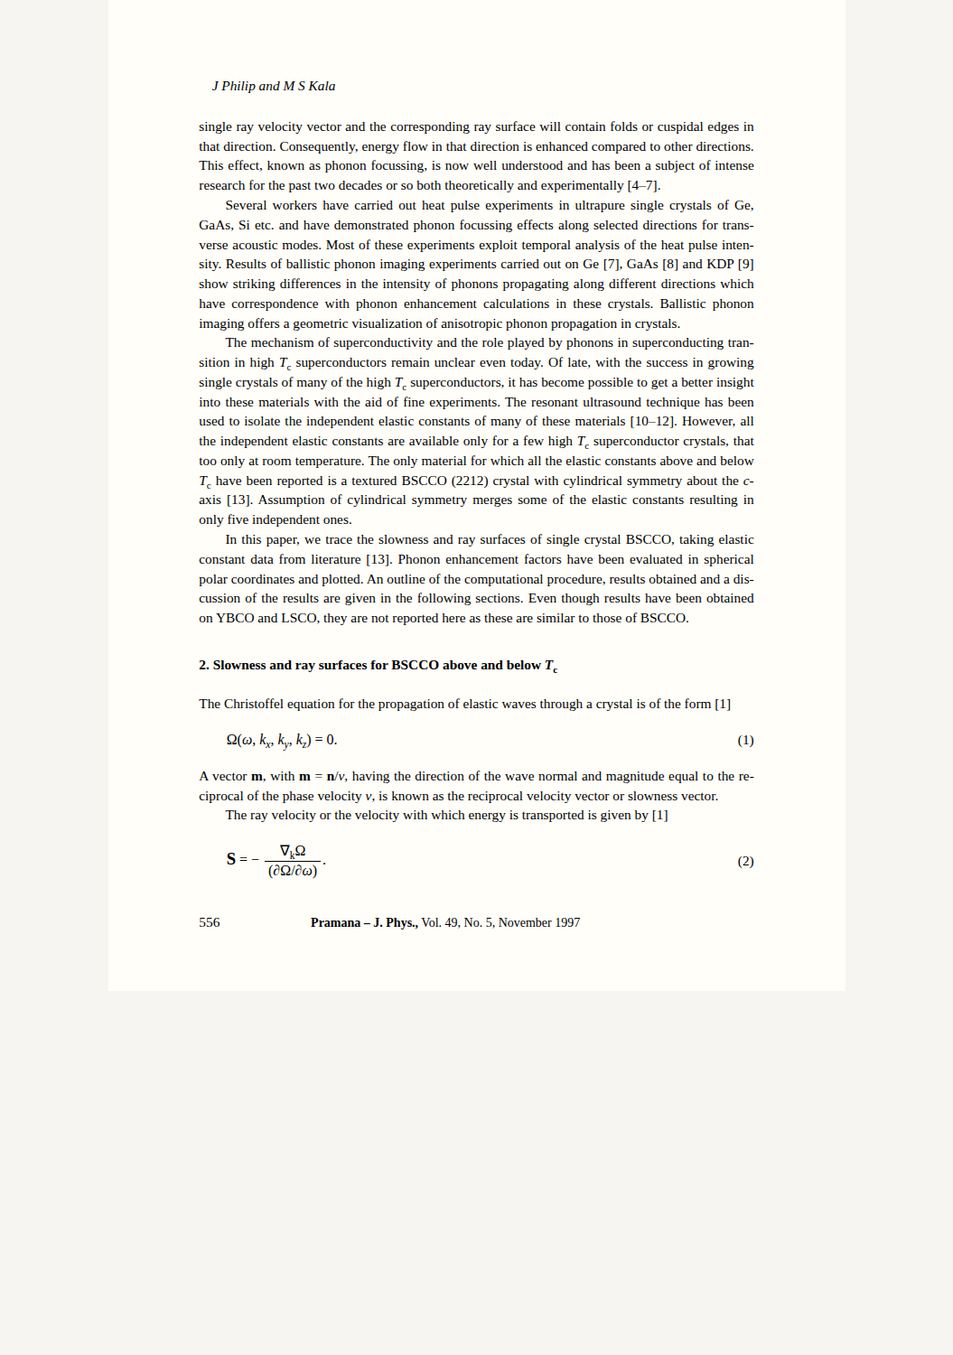J Philip and M S Kala
single ray velocity vector and the corresponding ray surface will contain folds or cuspidal edges in that direction. Consequently, energy flow in that direction is enhanced compared to other directions. This effect, known as phonon focussing, is now well understood and has been a subject of intense research for the past two decades or so both theoretically and experimentally [4–7].
Several workers have carried out heat pulse experiments in ultrapure single crystals of Ge, GaAs, Si etc. and have demonstrated phonon focussing effects along selected directions for transverse acoustic modes. Most of these experiments exploit temporal analysis of the heat pulse intensity. Results of ballistic phonon imaging experiments carried out on Ge [7], GaAs [8] and KDP [9] show striking differences in the intensity of phonons propagating along different directions which have correspondence with phonon enhancement calculations in these crystals. Ballistic phonon imaging offers a geometric visualization of anisotropic phonon propagation in crystals.
The mechanism of superconductivity and the role played by phonons in superconducting transition in high Tc superconductors remain unclear even today. Of late, with the success in growing single crystals of many of the high Tc superconductors, it has become possible to get a better insight into these materials with the aid of fine experiments. The resonant ultrasound technique has been used to isolate the independent elastic constants of many of these materials [10–12]. However, all the independent elastic constants are available only for a few high Tc superconductor crystals, that too only at room temperature. The only material for which all the elastic constants above and below Tc have been reported is a textured BSCCO (2212) crystal with cylindrical symmetry about the c-axis [13]. Assumption of cylindrical symmetry merges some of the elastic constants resulting in only five independent ones.
In this paper, we trace the slowness and ray surfaces of single crystal BSCCO, taking elastic constant data from literature [13]. Phonon enhancement factors have been evaluated in spherical polar coordinates and plotted. An outline of the computational procedure, results obtained and a discussion of the results are given in the following sections. Even though results have been obtained on YBCO and LSCO, they are not reported here as these are similar to those of BSCCO.
2. Slowness and ray surfaces for BSCCO above and below Tc
The Christoffel equation for the propagation of elastic waves through a crystal is of the form [1]
Ω(ω, kx, ky, kz) = 0. (1)
A vector m, with m = n/v, having the direction of the wave normal and magnitude equal to the reciprocal of the phase velocity v, is known as the reciprocal velocity vector or slowness vector.
The ray velocity or the velocity with which energy is transported is given by [1]
S = − ∇kΩ (∂Ω/∂ω) . (2)
556 Pramana – J. Phys., Vol. 49, No. 5, November 1997